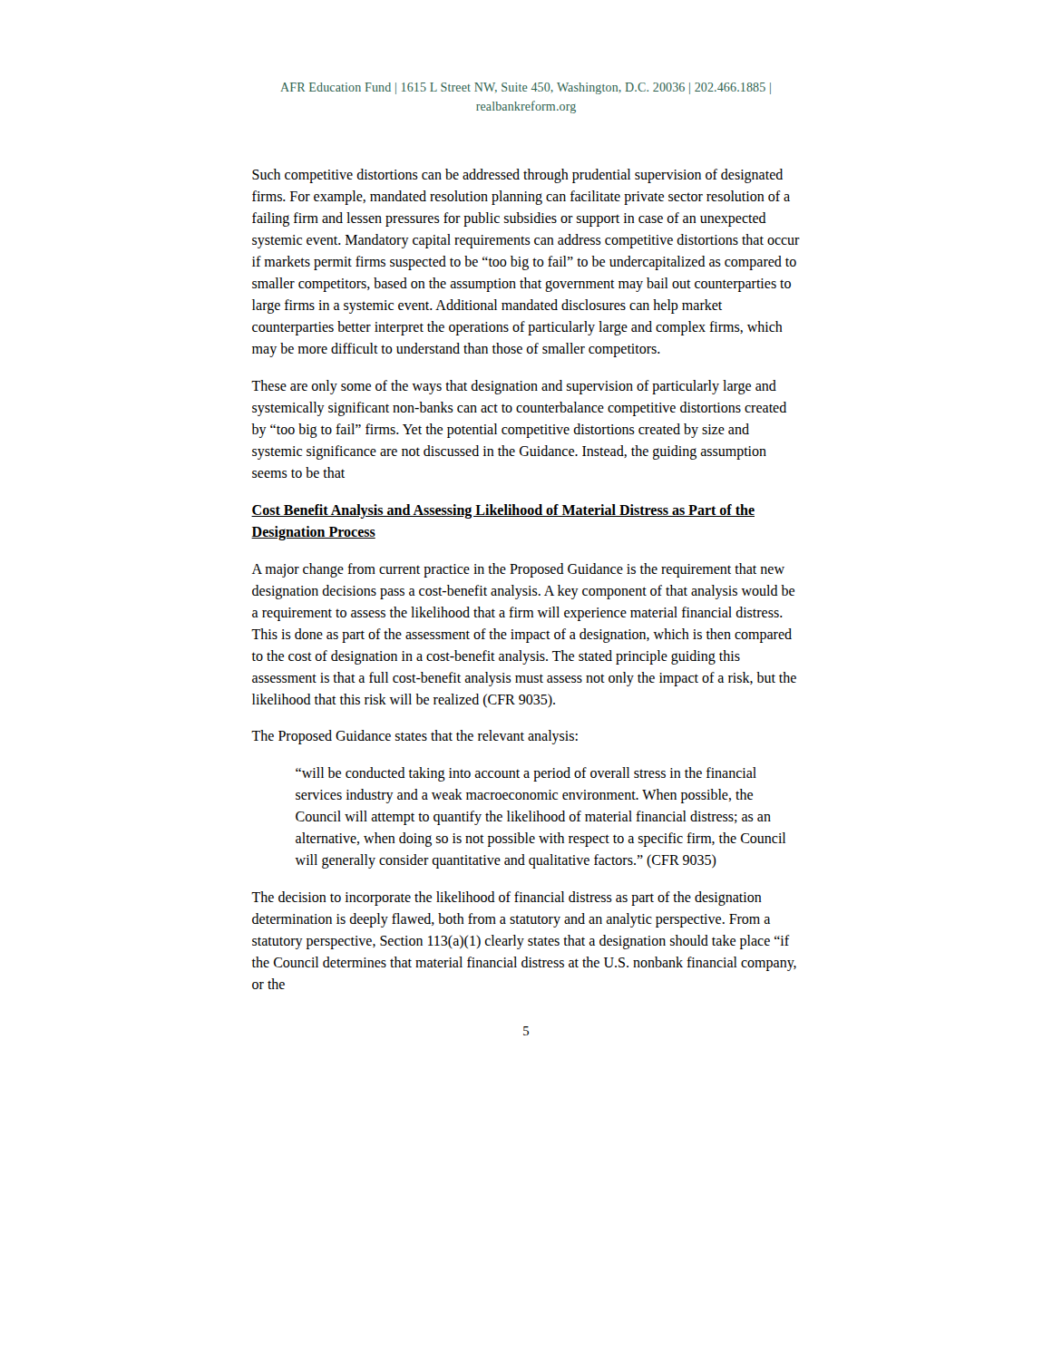AFR Education Fund | 1615 L Street NW, Suite 450, Washington, D.C. 20036 | 202.466.1885 | realbankreform.org
Such competitive distortions can be addressed through prudential supervision of designated firms. For example, mandated resolution planning can facilitate private sector resolution of a failing firm and lessen pressures for public subsidies or support in case of an unexpected systemic event. Mandatory capital requirements can address competitive distortions that occur if markets permit firms suspected to be “too big to fail” to be undercapitalized as compared to smaller competitors, based on the assumption that government may bail out counterparties to large firms in a systemic event. Additional mandated disclosures can help market counterparties better interpret the operations of particularly large and complex firms, which may be more difficult to understand than those of smaller competitors.
These are only some of the ways that designation and supervision of particularly large and systemically significant non-banks can act to counterbalance competitive distortions created by “too big to fail” firms. Yet the potential competitive distortions created by size and systemic significance are not discussed in the Guidance. Instead, the guiding assumption seems to be that
Cost Benefit Analysis and Assessing Likelihood of Material Distress as Part of the Designation Process
A major change from current practice in the Proposed Guidance is the requirement that new designation decisions pass a cost-benefit analysis. A key component of that analysis would be a requirement to assess the likelihood that a firm will experience material financial distress. This is done as part of the assessment of the impact of a designation, which is then compared to the cost of designation in a cost-benefit analysis. The stated principle guiding this assessment is that a full cost-benefit analysis must assess not only the impact of a risk, but the likelihood that this risk will be realized (CFR 9035).
The Proposed Guidance states that the relevant analysis:
“will be conducted taking into account a period of overall stress in the financial services industry and a weak macroeconomic environment. When possible, the Council will attempt to quantify the likelihood of material financial distress; as an alternative, when doing so is not possible with respect to a specific firm, the Council will generally consider quantitative and qualitative factors.” (CFR 9035)
The decision to incorporate the likelihood of financial distress as part of the designation determination is deeply flawed, both from a statutory and an analytic perspective. From a statutory perspective, Section 113(a)(1) clearly states that a designation should take place “if the Council determines that material financial distress at the U.S. nonbank financial company, or the
5